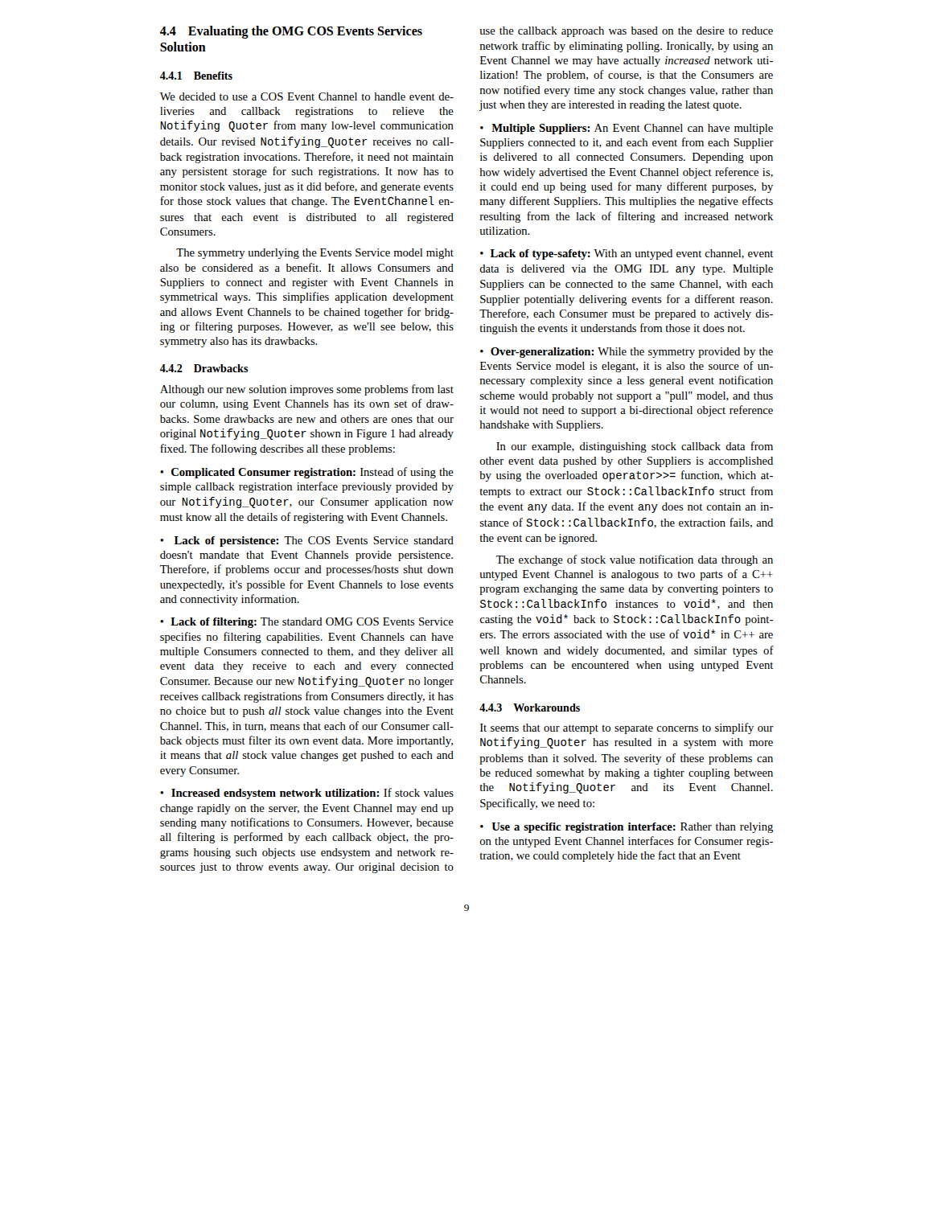4.4 Evaluating the OMG COS Events Services Solution
4.4.1 Benefits
We decided to use a COS Event Channel to handle event deliveries and callback registrations to relieve the Notifying Quoter from many low-level communication details. Our revised Notifying_Quoter receives no callback registration invocations. Therefore, it need not maintain any persistent storage for such registrations. It now has to monitor stock values, just as it did before, and generate events for those stock values that change. The EventChannel ensures that each event is distributed to all registered Consumers.
The symmetry underlying the Events Service model might also be considered as a benefit. It allows Consumers and Suppliers to connect and register with Event Channels in symmetrical ways. This simplifies application development and allows Event Channels to be chained together for bridging or filtering purposes. However, as we'll see below, this symmetry also has its drawbacks.
4.4.2 Drawbacks
Although our new solution improves some problems from last our column, using Event Channels has its own set of drawbacks. Some drawbacks are new and others are ones that our original Notifying_Quoter shown in Figure 1 had already fixed. The following describes all these problems:
Complicated Consumer registration: Instead of using the simple callback registration interface previously provided by our Notifying_Quoter, our Consumer application now must know all the details of registering with Event Channels.
Lack of persistence: The COS Events Service standard doesn't mandate that Event Channels provide persistence. Therefore, if problems occur and processes/hosts shut down unexpectedly, it's possible for Event Channels to lose events and connectivity information.
Lack of filtering: The standard OMG COS Events Service specifies no filtering capabilities. Event Channels can have multiple Consumers connected to them, and they deliver all event data they receive to each and every connected Consumer. Because our new Notifying_Quoter no longer receives callback registrations from Consumers directly, it has no choice but to push all stock value changes into the Event Channel. This, in turn, means that each of our Consumer callback objects must filter its own event data. More importantly, it means that all stock value changes get pushed to each and every Consumer.
Increased endsystem network utilization: If stock values change rapidly on the server, the Event Channel may end up sending many notifications to Consumers. However, because all filtering is performed by each callback object, the programs housing such objects use endsystem and network resources just to throw events away. Our original decision to use the callback approach was based on the desire to reduce network traffic by eliminating polling. Ironically, by using an Event Channel we may have actually increased network utilization! The problem, of course, is that the Consumers are now notified every time any stock changes value, rather than just when they are interested in reading the latest quote.
Multiple Suppliers: An Event Channel can have multiple Suppliers connected to it, and each event from each Supplier is delivered to all connected Consumers. Depending upon how widely advertised the Event Channel object reference is, it could end up being used for many different purposes, by many different Suppliers. This multiplies the negative effects resulting from the lack of filtering and increased network utilization.
Lack of type-safety: With an untyped event channel, event data is delivered via the OMG IDL any type. Multiple Suppliers can be connected to the same Channel, with each Supplier potentially delivering events for a different reason. Therefore, each Consumer must be prepared to actively distinguish the events it understands from those it does not.
Over-generalization: While the symmetry provided by the Events Service model is elegant, it is also the source of unnecessary complexity since a less general event notification scheme would probably not support a "pull" model, and thus it would not need to support a bi-directional object reference handshake with Suppliers.
In our example, distinguishing stock callback data from other event data pushed by other Suppliers is accomplished by using the overloaded operator>>= function, which attempts to extract our Stock::CallbackInfo struct from the event any data. If the event any does not contain an instance of Stock::CallbackInfo, the extraction fails, and the event can be ignored.
The exchange of stock value notification data through an untyped Event Channel is analogous to two parts of a C++ program exchanging the same data by converting pointers to Stock::CallbackInfo instances to void*, and then casting the void* back to Stock::CallbackInfo pointers. The errors associated with the use of void* in C++ are well known and widely documented, and similar types of problems can be encountered when using untyped Event Channels.
4.4.3 Workarounds
It seems that our attempt to separate concerns to simplify our Notifying_Quoter has resulted in a system with more problems than it solved. The severity of these problems can be reduced somewhat by making a tighter coupling between the Notifying_Quoter and its Event Channel. Specifically, we need to:
Use a specific registration interface: Rather than relying on the untyped Event Channel interfaces for Consumer registration, we could completely hide the fact that an Event
9